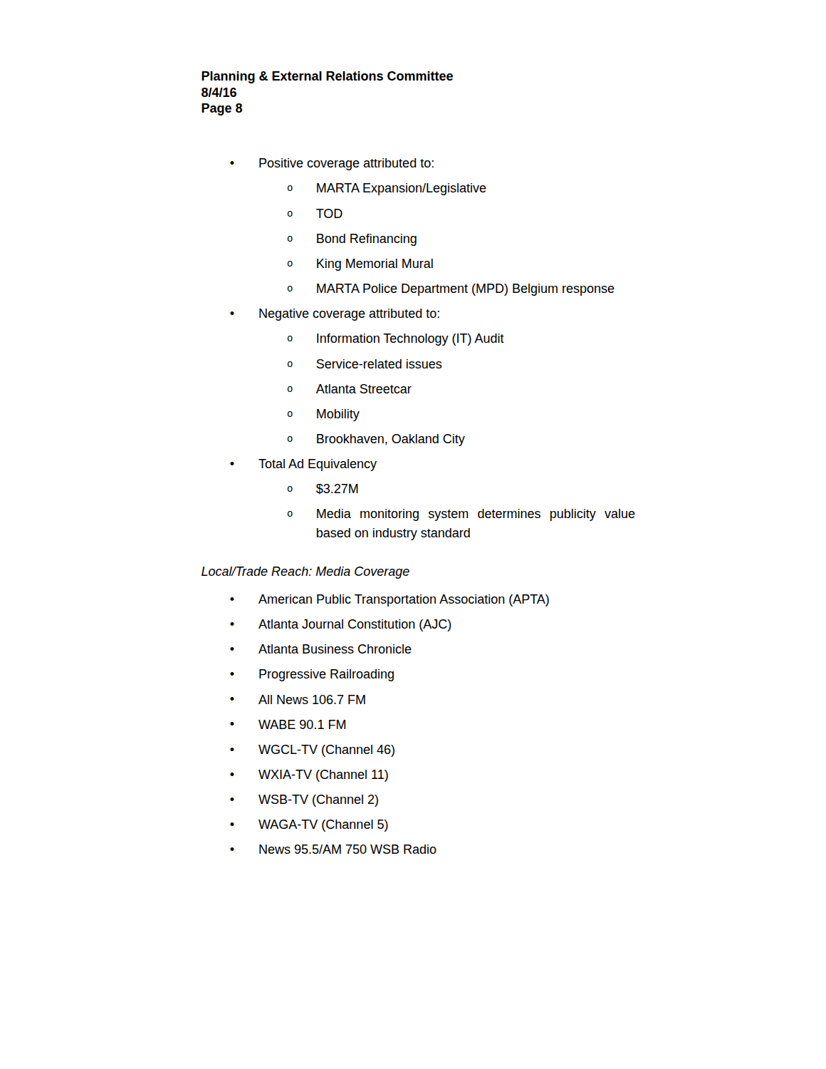Planning & External Relations Committee
8/4/16
Page 8
Positive coverage attributed to:
MARTA Expansion/Legislative
TOD
Bond Refinancing
King Memorial Mural
MARTA Police Department (MPD) Belgium response
Negative coverage attributed to:
Information Technology (IT) Audit
Service-related issues
Atlanta Streetcar
Mobility
Brookhaven, Oakland City
Total Ad Equivalency
$3.27M
Media monitoring system determines publicity value based on industry standard
Local/Trade Reach: Media Coverage
American Public Transportation Association (APTA)
Atlanta Journal Constitution (AJC)
Atlanta Business Chronicle
Progressive Railroading
All News 106.7 FM
WABE 90.1 FM
WGCL-TV (Channel 46)
WXIA-TV (Channel 11)
WSB-TV (Channel 2)
WAGA-TV (Channel 5)
News 95.5/AM 750 WSB Radio